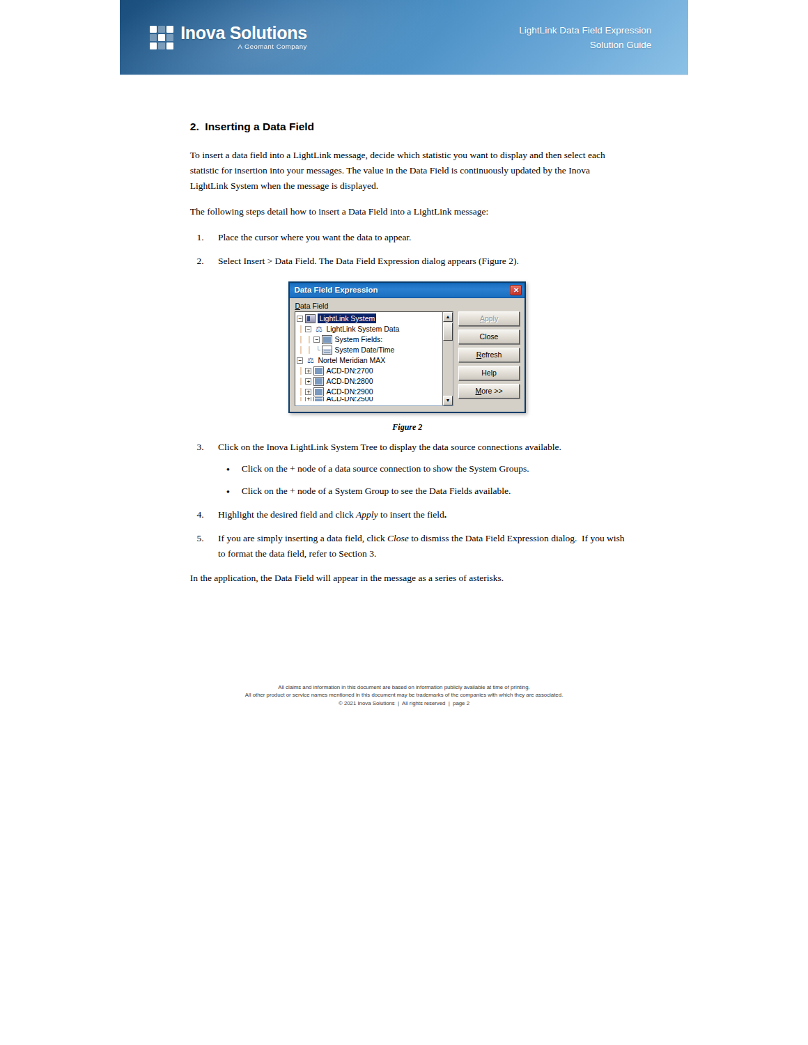Inova Solutions
A Geomant Company
LightLink Data Field Expression
Solution Guide
2. Inserting a Data Field
To insert a data field into a LightLink message, decide which statistic you want to display and then select each statistic for insertion into your messages. The value in the Data Field is continuously updated by the Inova LightLink System when the message is displayed.
The following steps detail how to insert a Data Field into a LightLink message:
Place the cursor where you want the data to appear.
Select Insert > Data Field. The Data Field Expression dialog appears (Figure 2).
Data Field Expression ✕
Data Field
− LightLink System
│ − ⚖ LightLink System Data
│ │ − System Fields:
│ │ └ System Date/Time
− ⚖ Nortel Meridian MAX
│ + ACD-DN:2700
│ + ACD-DN:2800
│ + ACD-DN:2900
│ + ACD-DN:2500
▲
▼
Apply
Close
Refresh
Help
More >>
Figure 2
Click on the Inova LightLink System Tree to display the data source connections available.
Click on the + node of a data source connection to show the System Groups.
Click on the + node of a System Group to see the Data Fields available.
Highlight the desired field and click Apply to insert the field.
If you are simply inserting a data field, click Close to dismiss the Data Field Expression dialog. If you wish to format the data field, refer to Section 3.
In the application, the Data Field will appear in the message as a series of asterisks.
All claims and information in this document are based on information publicly available at time of printing.
All other product or service names mentioned in this document may be trademarks of the companies with which they are associated.
© 2021 Inova Solutions | All rights reserved | page 2